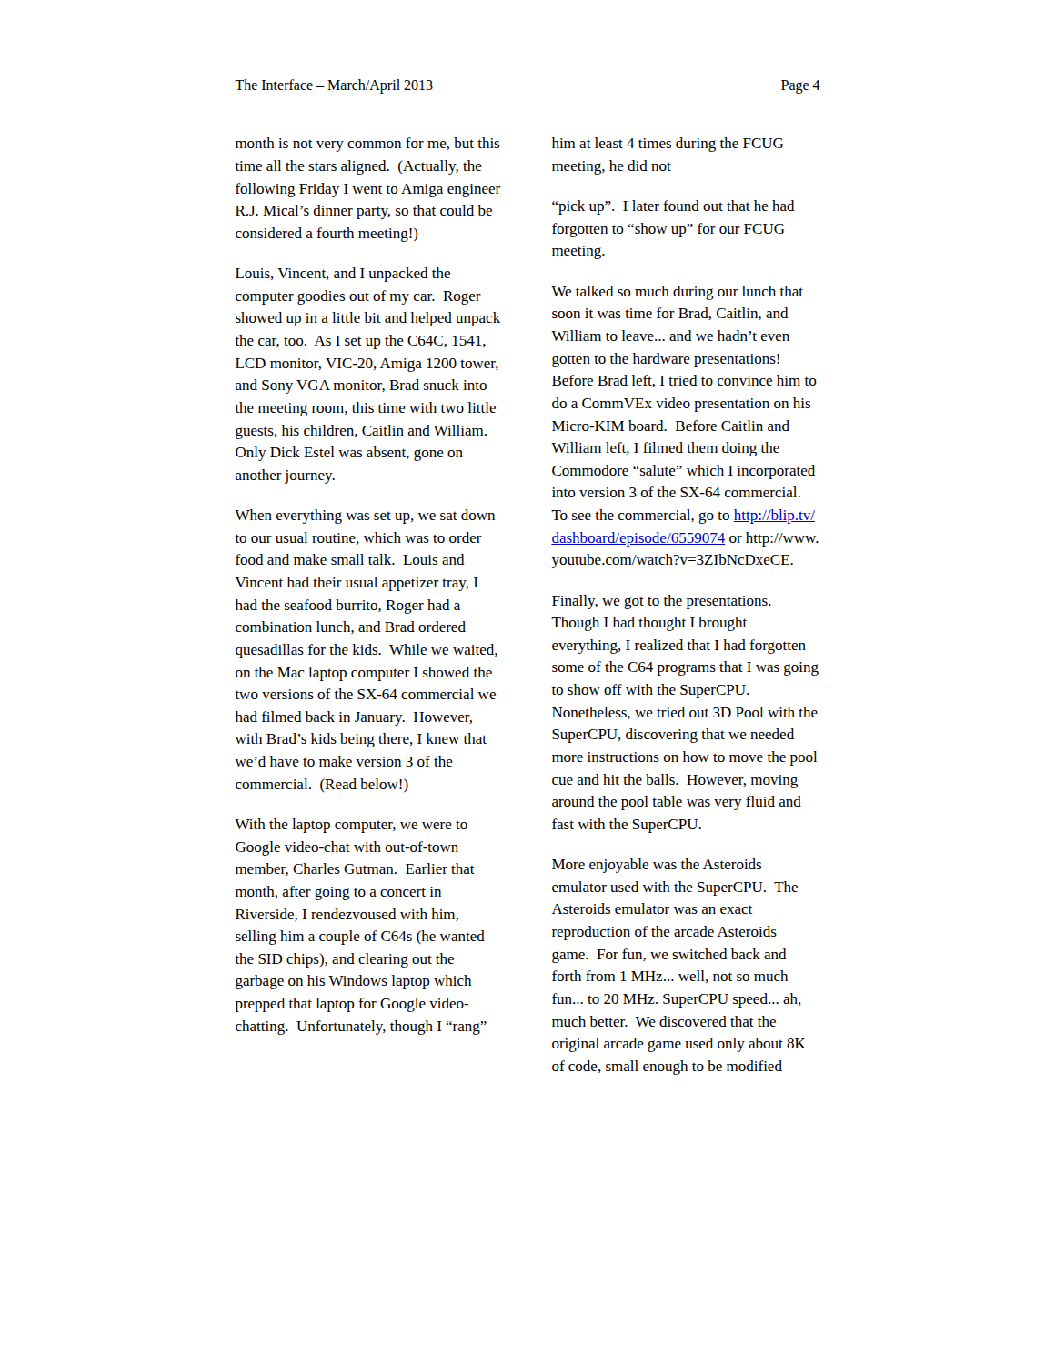The Interface – March/April 2013 Page 4
month is not very common for me, but this time all the stars aligned. (Actually, the following Friday I went to Amiga engineer R.J. Mical’s dinner party, so that could be considered a fourth meeting!)
Louis, Vincent, and I unpacked the computer goodies out of my car. Roger showed up in a little bit and helped unpack the car, too. As I set up the C64C, 1541, LCD monitor, VIC-20, Amiga 1200 tower, and Sony VGA monitor, Brad snuck into the meeting room, this time with two little guests, his children, Caitlin and William. Only Dick Estel was absent, gone on another journey.
When everything was set up, we sat down to our usual routine, which was to order food and make small talk. Louis and Vincent had their usual appetizer tray, I had the seafood burrito, Roger had a combination lunch, and Brad ordered quesadillas for the kids. While we waited, on the Mac laptop computer I showed the two versions of the SX-64 commercial we had filmed back in January. However, with Brad’s kids being there, I knew that we’d have to make version 3 of the commercial. (Read below!)
With the laptop computer, we were to Google video-chat with out-of-town member, Charles Gutman. Earlier that month, after going to a concert in Riverside, I rendezvoused with him, selling him a couple of C64s (he wanted the SID chips), and clearing out the garbage on his Windows laptop which prepped that laptop for Google video-chatting. Unfortunately, though I “rang” him at least 4 times during the FCUG meeting, he did not
“pick up”. I later found out that he had forgotten to “show up” for our FCUG meeting.
We talked so much during our lunch that soon it was time for Brad, Caitlin, and William to leave... and we hadn’t even gotten to the hardware presentations! Before Brad left, I tried to convince him to do a CommVEx video presentation on his Micro-KIM board. Before Caitlin and William left, I filmed them doing the Commodore “salute” which I incorporated into version 3 of the SX-64 commercial. To see the commercial, go to http://blip.tv/dashboard/episode/6559074 or http://www.youtube.com/watch?v=3ZIbNcDxeCE.
Finally, we got to the presentations. Though I had thought I brought everything, I realized that I had forgotten some of the C64 programs that I was going to show off with the SuperCPU. Nonetheless, we tried out 3D Pool with the SuperCPU, discovering that we needed more instructions on how to move the pool cue and hit the balls. However, moving around the pool table was very fluid and fast with the SuperCPU.
More enjoyable was the Asteroids emulator used with the SuperCPU. The Asteroids emulator was an exact reproduction of the arcade Asteroids game. For fun, we switched back and forth from 1 MHz... well, not so much fun... to 20 MHz. SuperCPU speed... ah, much better. We discovered that the original arcade game used only about 8K of code, small enough to be modified